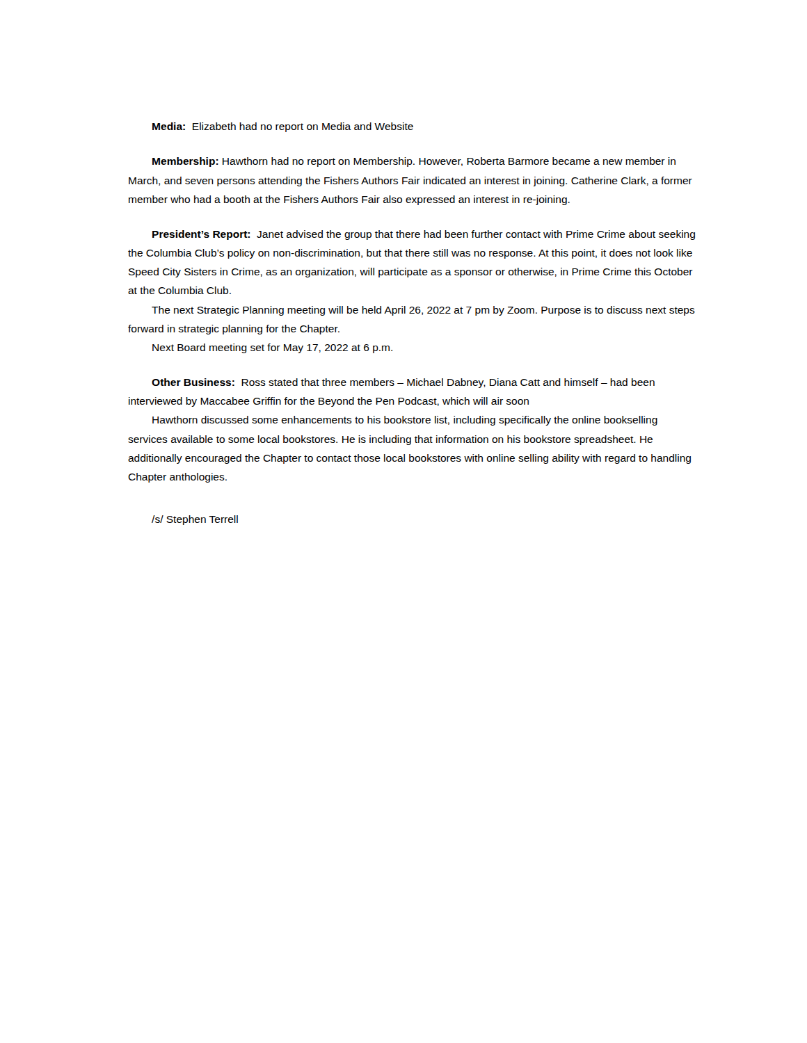Media: Elizabeth had no report on Media and Website
Membership: Hawthorn had no report on Membership. However, Roberta Barmore became a new member in March, and seven persons attending the Fishers Authors Fair indicated an interest in joining. Catherine Clark, a former member who had a booth at the Fishers Authors Fair also expressed an interest in re-joining.
President’s Report: Janet advised the group that there had been further contact with Prime Crime about seeking the Columbia Club’s policy on non-discrimination, but that there still was no response. At this point, it does not look like Speed City Sisters in Crime, as an organization, will participate as a sponsor or otherwise, in Prime Crime this October at the Columbia Club.
The next Strategic Planning meeting will be held April 26, 2022 at 7 pm by Zoom. Purpose is to discuss next steps forward in strategic planning for the Chapter.
Next Board meeting set for May 17, 2022 at 6 p.m.
Other Business: Ross stated that three members – Michael Dabney, Diana Catt and himself – had been interviewed by Maccabee Griffin for the Beyond the Pen Podcast, which will air soon
Hawthorn discussed some enhancements to his bookstore list, including specifically the online bookselling services available to some local bookstores. He is including that information on his bookstore spreadsheet. He additionally encouraged the Chapter to contact those local bookstores with online selling ability with regard to handling Chapter anthologies.
/s/ Stephen Terrell